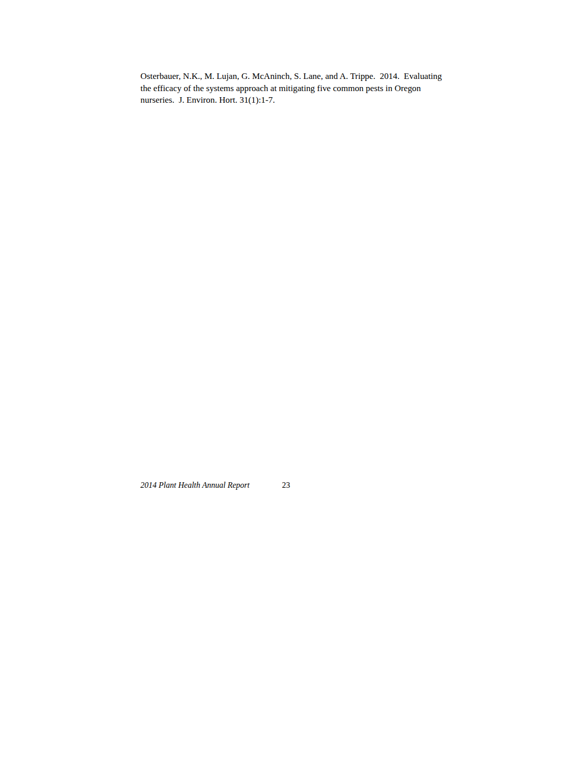Osterbauer, N.K., M. Lujan, G. McAninch, S. Lane, and A. Trippe. 2014. Evaluating the efficacy of the systems approach at mitigating five common pests in Oregon nurseries. J. Environ. Hort. 31(1):1-7.
2014 Plant Health Annual Report 23